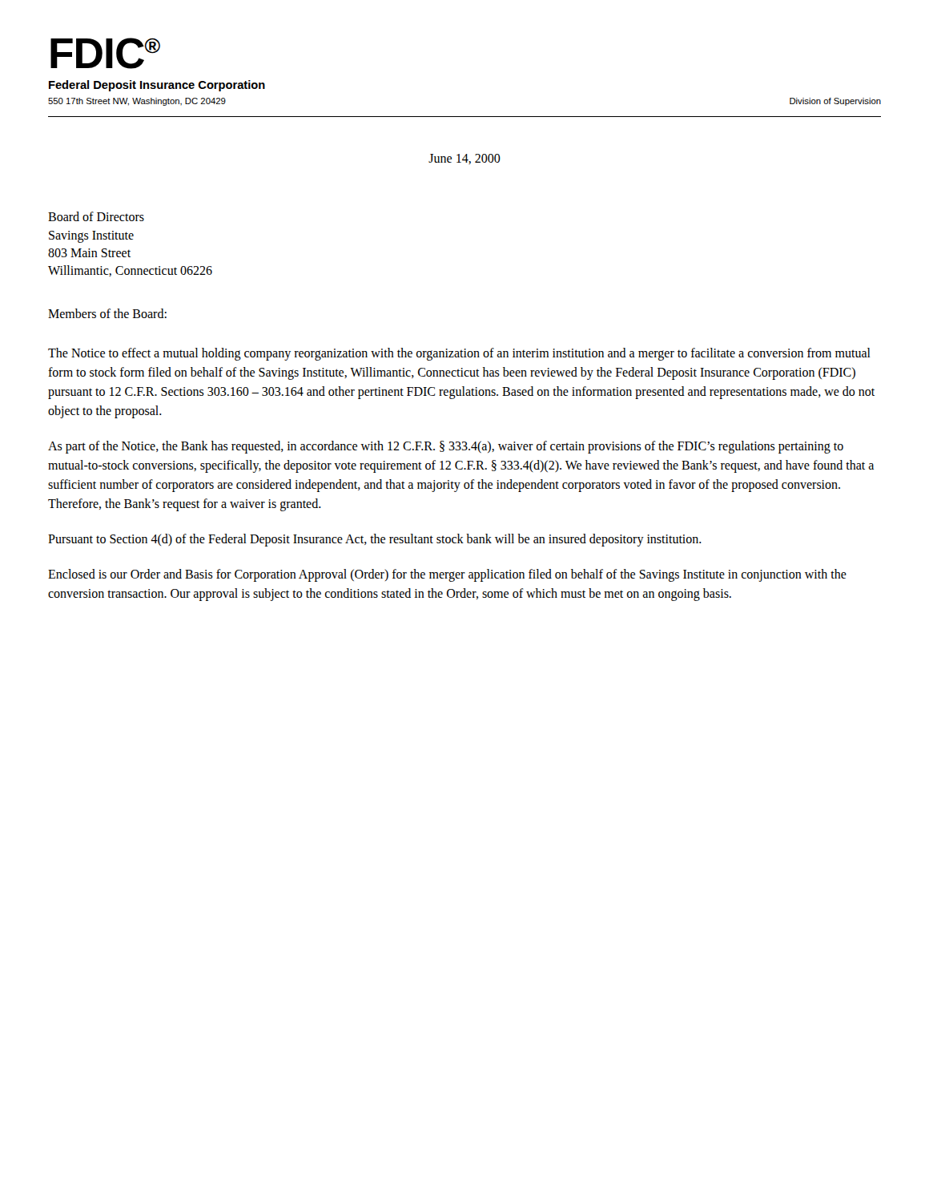FDIC®
Federal Deposit Insurance Corporation
550 17th Street NW, Washington, DC 20429
Division of Supervision
June 14, 2000
Board of Directors
Savings Institute
803 Main Street
Willimantic, Connecticut 06226
Members of the Board:
The Notice to effect a mutual holding company reorganization with the organization of an interim institution and a merger to facilitate a conversion from mutual form to stock form filed on behalf of the Savings Institute, Willimantic, Connecticut has been reviewed by the Federal Deposit Insurance Corporation (FDIC) pursuant to 12 C.F.R. Sections 303.160 – 303.164 and other pertinent FDIC regulations. Based on the information presented and representations made, we do not object to the proposal.
As part of the Notice, the Bank has requested, in accordance with 12 C.F.R. § 333.4(a), waiver of certain provisions of the FDIC’s regulations pertaining to mutual-to-stock conversions, specifically, the depositor vote requirement of 12 C.F.R. § 333.4(d)(2). We have reviewed the Bank’s request, and have found that a sufficient number of corporators are considered independent, and that a majority of the independent corporators voted in favor of the proposed conversion. Therefore, the Bank’s request for a waiver is granted.
Pursuant to Section 4(d) of the Federal Deposit Insurance Act, the resultant stock bank will be an insured depository institution.
Enclosed is our Order and Basis for Corporation Approval (Order) for the merger application filed on behalf of the Savings Institute in conjunction with the conversion transaction. Our approval is subject to the conditions stated in the Order, some of which must be met on an ongoing basis.